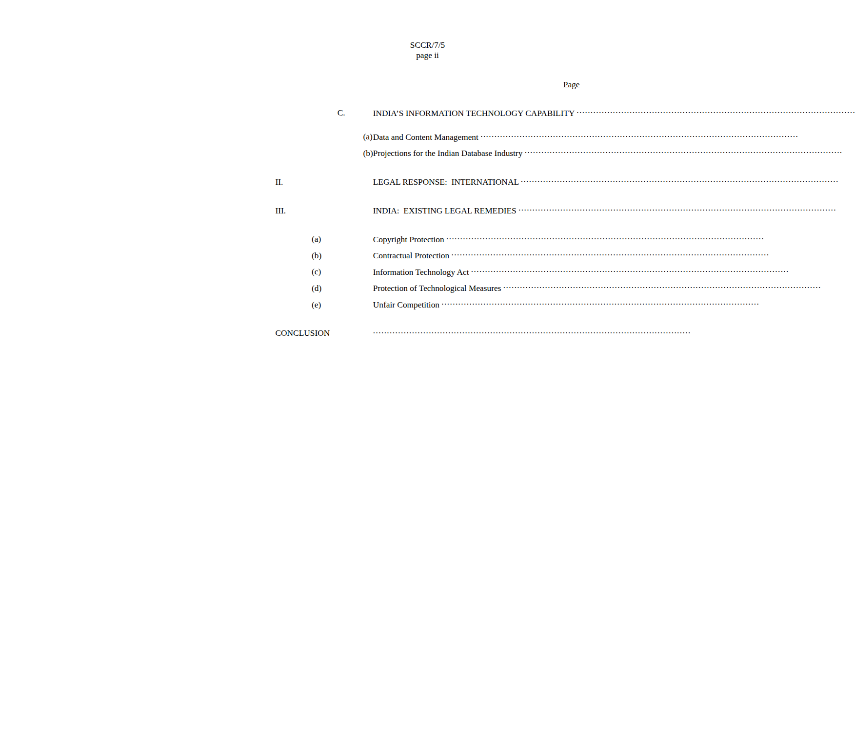SCCR/7/5
page ii
Page
| | C. | INDIA’S INFORMATION TECHNOLOGY CAPABILITY .................................................................................................................. | 18 |
| | (a) | Data and Content Management .................................................................................................................. | 19 |
| | (b) | Projections for the Indian Database Industry .................................................................................................................. | 21 |
| II. | | LEGAL RESPONSE: INTERNATIONAL .................................................................................................................. | 22 |
| III. | | INDIA: EXISTING LEGAL REMEDIES .................................................................................................................. | 25 |
| | (a) | Copyright Protection .................................................................................................................. | 25 |
| | (b) | Contractual Protection .................................................................................................................. | 26 |
| | (c) | Information Technology Act .................................................................................................................. | 26 |
| | (d) | Protection of Technological Measures .................................................................................................................. | 27 |
| | (e) | Unfair Competition .................................................................................................................. | 28 |
| CONCLUSION | .................................................................................................................. | 29 |